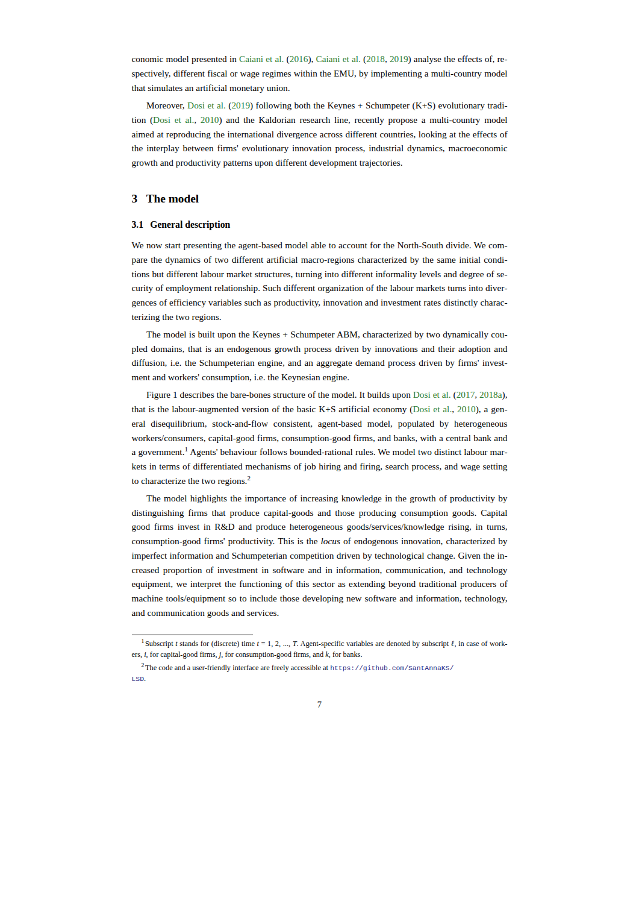conomic model presented in Caiani et al. (2016), Caiani et al. (2018, 2019) analyse the effects of, respectively, different fiscal or wage regimes within the EMU, by implementing a multi-country model that simulates an artificial monetary union.
Moreover, Dosi et al. (2019) following both the Keynes + Schumpeter (K+S) evolutionary tradition (Dosi et al., 2010) and the Kaldorian research line, recently propose a multi-country model aimed at reproducing the international divergence across different countries, looking at the effects of the interplay between firms' evolutionary innovation process, industrial dynamics, macroeconomic growth and productivity patterns upon different development trajectories.
3 The model
3.1 General description
We now start presenting the agent-based model able to account for the North-South divide. We compare the dynamics of two different artificial macro-regions characterized by the same initial conditions but different labour market structures, turning into different informality levels and degree of security of employment relationship. Such different organization of the labour markets turns into divergences of efficiency variables such as productivity, innovation and investment rates distinctly characterizing the two regions.
The model is built upon the Keynes + Schumpeter ABM, characterized by two dynamically coupled domains, that is an endogenous growth process driven by innovations and their adoption and diffusion, i.e. the Schumpeterian engine, and an aggregate demand process driven by firms' investment and workers' consumption, i.e. the Keynesian engine.
Figure 1 describes the bare-bones structure of the model. It builds upon Dosi et al. (2017, 2018a), that is the labour-augmented version of the basic K+S artificial economy (Dosi et al., 2010), a general disequilibrium, stock-and-flow consistent, agent-based model, populated by heterogeneous workers/consumers, capital-good firms, consumption-good firms, and banks, with a central bank and a government.1 Agents' behaviour follows bounded-rational rules. We model two distinct labour markets in terms of differentiated mechanisms of job hiring and firing, search process, and wage setting to characterize the two regions.2
The model highlights the importance of increasing knowledge in the growth of productivity by distinguishing firms that produce capital-goods and those producing consumption goods. Capital good firms invest in R&D and produce heterogeneous goods/services/knowledge rising, in turns, consumption-good firms' productivity. This is the locus of endogenous innovation, characterized by imperfect information and Schumpeterian competition driven by technological change. Given the increased proportion of investment in software and in information, communication, and technology equipment, we interpret the functioning of this sector as extending beyond traditional producers of machine tools/equipment so to include those developing new software and information, technology, and communication goods and services.
1Subscript t stands for (discrete) time t = 1, 2, ..., T. Agent-specific variables are denoted by subscript ℓ, in case of workers, i, for capital-good firms, j, for consumption-good firms, and k, for banks.
2The code and a user-friendly interface are freely accessible at https://github.com/SantAnnaKS/
LSD.
7